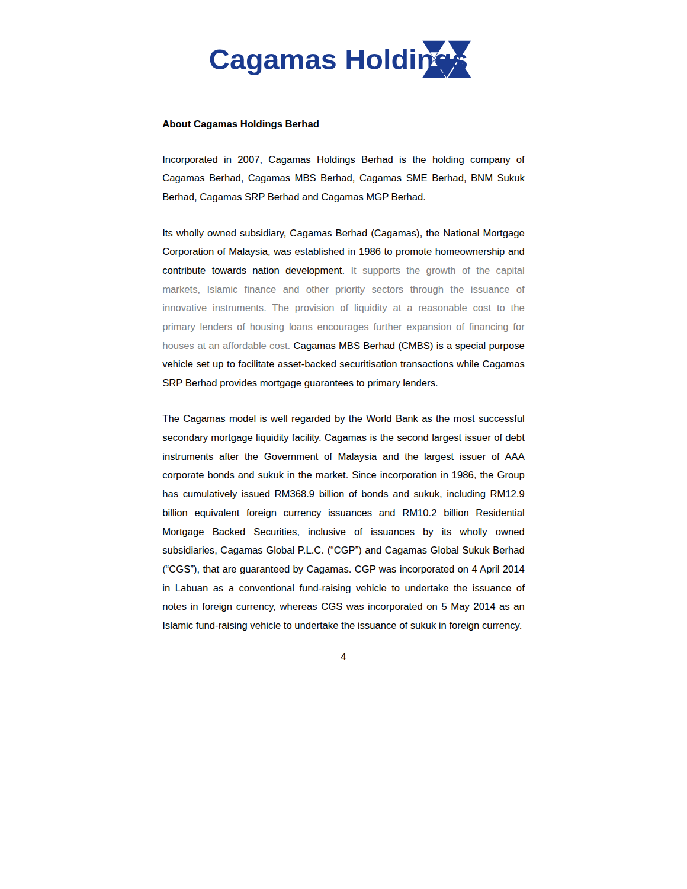About Cagamas Holdings Berhad
Incorporated in 2007, Cagamas Holdings Berhad is the holding company of Cagamas Berhad, Cagamas MBS Berhad, Cagamas SME Berhad, BNM Sukuk Berhad, Cagamas SRP Berhad and Cagamas MGP Berhad.
Its wholly owned subsidiary, Cagamas Berhad (Cagamas), the National Mortgage Corporation of Malaysia, was established in 1986 to promote homeownership and contribute towards nation development. It supports the growth of the capital markets, Islamic finance and other priority sectors through the issuance of innovative instruments. The provision of liquidity at a reasonable cost to the primary lenders of housing loans encourages further expansion of financing for houses at an affordable cost. Cagamas MBS Berhad (CMBS) is a special purpose vehicle set up to facilitate asset-backed securitisation transactions while Cagamas SRP Berhad provides mortgage guarantees to primary lenders.
The Cagamas model is well regarded by the World Bank as the most successful secondary mortgage liquidity facility. Cagamas is the second largest issuer of debt instruments after the Government of Malaysia and the largest issuer of AAA corporate bonds and sukuk in the market. Since incorporation in 1986, the Group has cumulatively issued RM368.9 billion of bonds and sukuk, including RM12.9 billion equivalent foreign currency issuances and RM10.2 billion Residential Mortgage Backed Securities, inclusive of issuances by its wholly owned subsidiaries, Cagamas Global P.L.C. (“CGP”) and Cagamas Global Sukuk Berhad (“CGS”), that are guaranteed by Cagamas. CGP was incorporated on 4 April 2014 in Labuan as a conventional fund-raising vehicle to undertake the issuance of notes in foreign currency, whereas CGS was incorporated on 5 May 2014 as an Islamic fund-raising vehicle to undertake the issuance of sukuk in foreign currency.
4